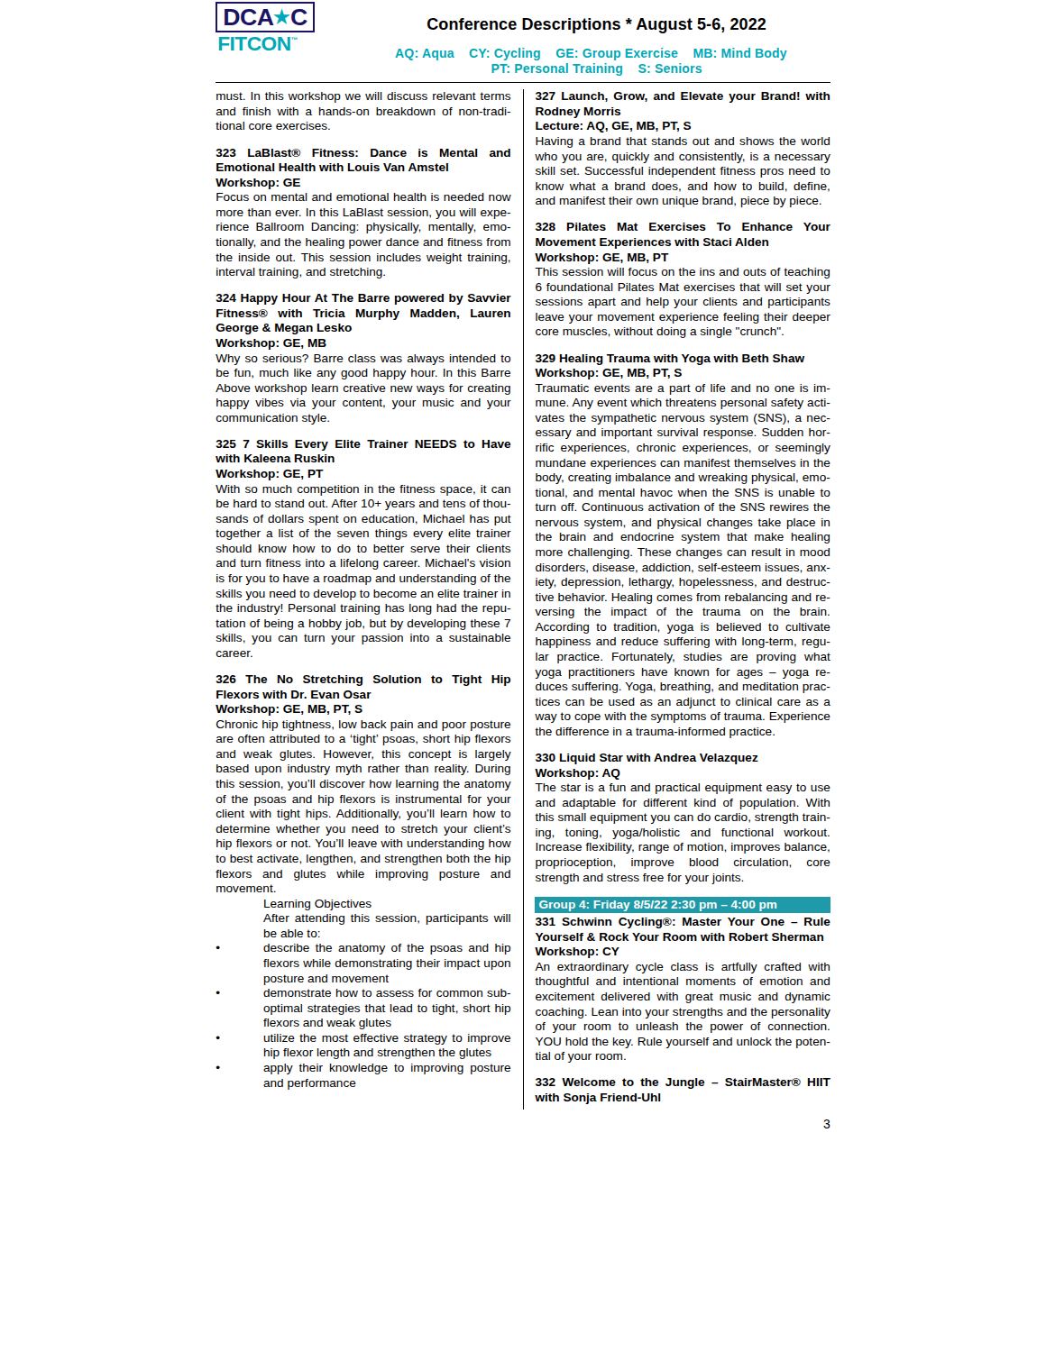DCA★C
FITCON™
Conference Descriptions * August 5-6, 2022
AQ: Aqua CY: Cycling GE: Group Exercise MB: Mind Body PT: Personal Training S: Seniors
must. In this workshop we will discuss relevant terms and finish with a hands-on breakdown of non-traditional core exercises.
323 LaBlast® Fitness: Dance is Mental and Emotional Health with Louis Van Amstel
Workshop: GE
Focus on mental and emotional health is needed now more than ever. In this LaBlast session, you will experience Ballroom Dancing: physically, mentally, emotionally, and the healing power dance and fitness from the inside out. This session includes weight training, interval training, and stretching.
324 Happy Hour At The Barre powered by Savvier Fitness® with Tricia Murphy Madden, Lauren George & Megan Lesko
Workshop: GE, MB
Why so serious? Barre class was always intended to be fun, much like any good happy hour. In this Barre Above workshop learn creative new ways for creating happy vibes via your content, your music and your communication style.
325 7 Skills Every Elite Trainer NEEDS to Have with Kaleena Ruskin
Workshop: GE, PT
With so much competition in the fitness space, it can be hard to stand out. After 10+ years and tens of thousands of dollars spent on education, Michael has put together a list of the seven things every elite trainer should know how to do to better serve their clients and turn fitness into a lifelong career. Michael's vision is for you to have a roadmap and understanding of the skills you need to develop to become an elite trainer in the industry! Personal training has long had the reputation of being a hobby job, but by developing these 7 skills, you can turn your passion into a sustainable career.
326 The No Stretching Solution to Tight Hip Flexors with Dr. Evan Osar
Workshop: GE, MB, PT, S
Chronic hip tightness, low back pain and poor posture are often attributed to a ‘tight’ psoas, short hip flexors and weak glutes. However, this concept is largely based upon industry myth rather than reality. During this session, you’ll discover how learning the anatomy of the psoas and hip flexors is instrumental for your client with tight hips. Additionally, you’ll learn how to determine whether you need to stretch your client’s hip flexors or not. You’ll leave with understanding how to best activate, lengthen, and strengthen both the hip flexors and glutes while improving posture and movement.
Learning Objectives
After attending this session, participants will be able to:
describe the anatomy of the psoas and hip flexors while demonstrating their impact upon posture and movement
demonstrate how to assess for common suboptimal strategies that lead to tight, short hip flexors and weak glutes
utilize the most effective strategy to improve hip flexor length and strengthen the glutes
apply their knowledge to improving posture and performance
327 Launch, Grow, and Elevate your Brand! with Rodney Morris
Lecture: AQ, GE, MB, PT, S
Having a brand that stands out and shows the world who you are, quickly and consistently, is a necessary skill set. Successful independent fitness pros need to know what a brand does, and how to build, define, and manifest their own unique brand, piece by piece.
328 Pilates Mat Exercises To Enhance Your Movement Experiences with Staci Alden
Workshop: GE, MB, PT
This session will focus on the ins and outs of teaching 6 foundational Pilates Mat exercises that will set your sessions apart and help your clients and participants leave your movement experience feeling their deeper core muscles, without doing a single "crunch".
329 Healing Trauma with Yoga with Beth Shaw
Workshop: GE, MB, PT, S
Traumatic events are a part of life and no one is immune. Any event which threatens personal safety activates the sympathetic nervous system (SNS), a necessary and important survival response. Sudden horrific experiences, chronic experiences, or seemingly mundane experiences can manifest themselves in the body, creating imbalance and wreaking physical, emotional, and mental havoc when the SNS is unable to turn off. Continuous activation of the SNS rewires the nervous system, and physical changes take place in the brain and endocrine system that make healing more challenging. These changes can result in mood disorders, disease, addiction, self-esteem issues, anxiety, depression, lethargy, hopelessness, and destructive behavior. Healing comes from rebalancing and reversing the impact of the trauma on the brain. According to tradition, yoga is believed to cultivate happiness and reduce suffering with long-term, regular practice. Fortunately, studies are proving what yoga practitioners have known for ages – yoga reduces suffering. Yoga, breathing, and meditation practices can be used as an adjunct to clinical care as a way to cope with the symptoms of trauma. Experience the difference in a trauma-informed practice.
330 Liquid Star with Andrea Velazquez
Workshop: AQ
The star is a fun and practical equipment easy to use and adaptable for different kind of population. With this small equipment you can do cardio, strength training, toning, yoga/holistic and functional workout. Increase flexibility, range of motion, improves balance, proprioception, improve blood circulation, core strength and stress free for your joints.
Group 4: Friday 8/5/22 2:30 pm – 4:00 pm
331 Schwinn Cycling®: Master Your One – Rule Yourself & Rock Your Room with Robert Sherman
Workshop: CY
An extraordinary cycle class is artfully crafted with thoughtful and intentional moments of emotion and excitement delivered with great music and dynamic coaching. Lean into your strengths and the personality of your room to unleash the power of connection. YOU hold the key. Rule yourself and unlock the potential of your room.
332 Welcome to the Jungle – StairMaster® HIIT with Sonja Friend-Uhl
3